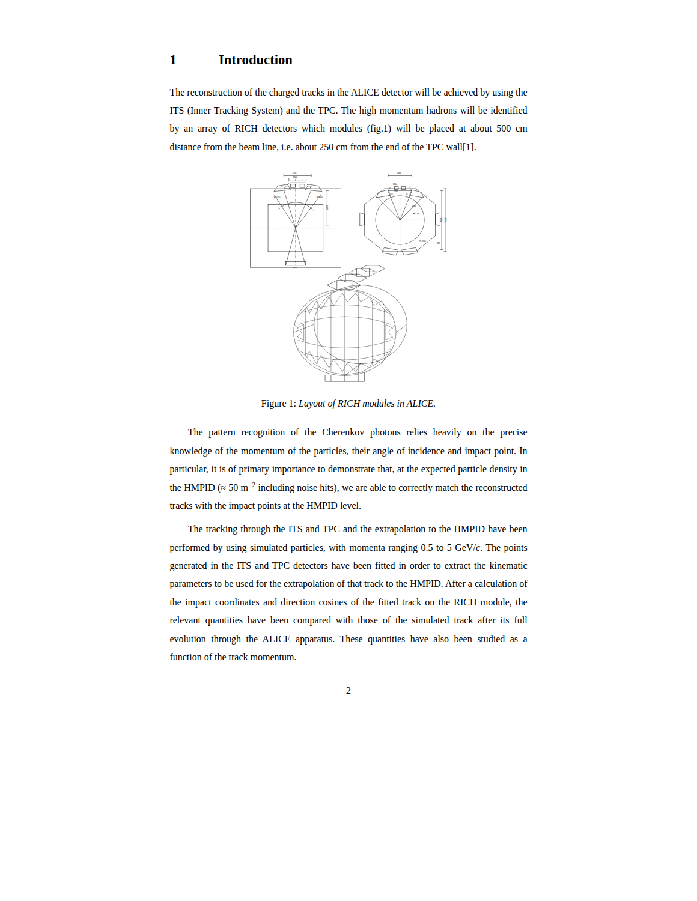1 Introduction
The reconstruction of the charged tracks in the ALICE detector will be achieved by using the ITS (Inner Tracking System) and the TPC. The high momentum hadrons will be identified by an array of RICH detectors which modules (fig.1) will be placed at about 500 cm distance from the beam line, i.e. about 250 cm from the end of the TPC wall[1].
1561 1360 20 20 R 5000 R 5000 5000 1854 1360 1554 1760 20 20 R 4.36 5000 R 3950 5225 4925 455
Figure 1: Layout of RICH modules in ALICE.
The pattern recognition of the Cherenkov photons relies heavily on the precise knowledge of the momentum of the particles, their angle of incidence and impact point. In particular, it is of primary importance to demonstrate that, at the expected particle density in the HMPID (≈ 50 m−2 including noise hits), we are able to correctly match the reconstructed tracks with the impact points at the HMPID level.
The tracking through the ITS and TPC and the extrapolation to the HMPID have been performed by using simulated particles, with momenta ranging 0.5 to 5 GeV/c. The points generated in the ITS and TPC detectors have been fitted in order to extract the kinematic parameters to be used for the extrapolation of that track to the HMPID. After a calculation of the impact coordinates and direction cosines of the fitted track on the RICH module, the relevant quantities have been compared with those of the simulated track after its full evolution through the ALICE apparatus. These quantities have also been studied as a function of the track momentum.
2